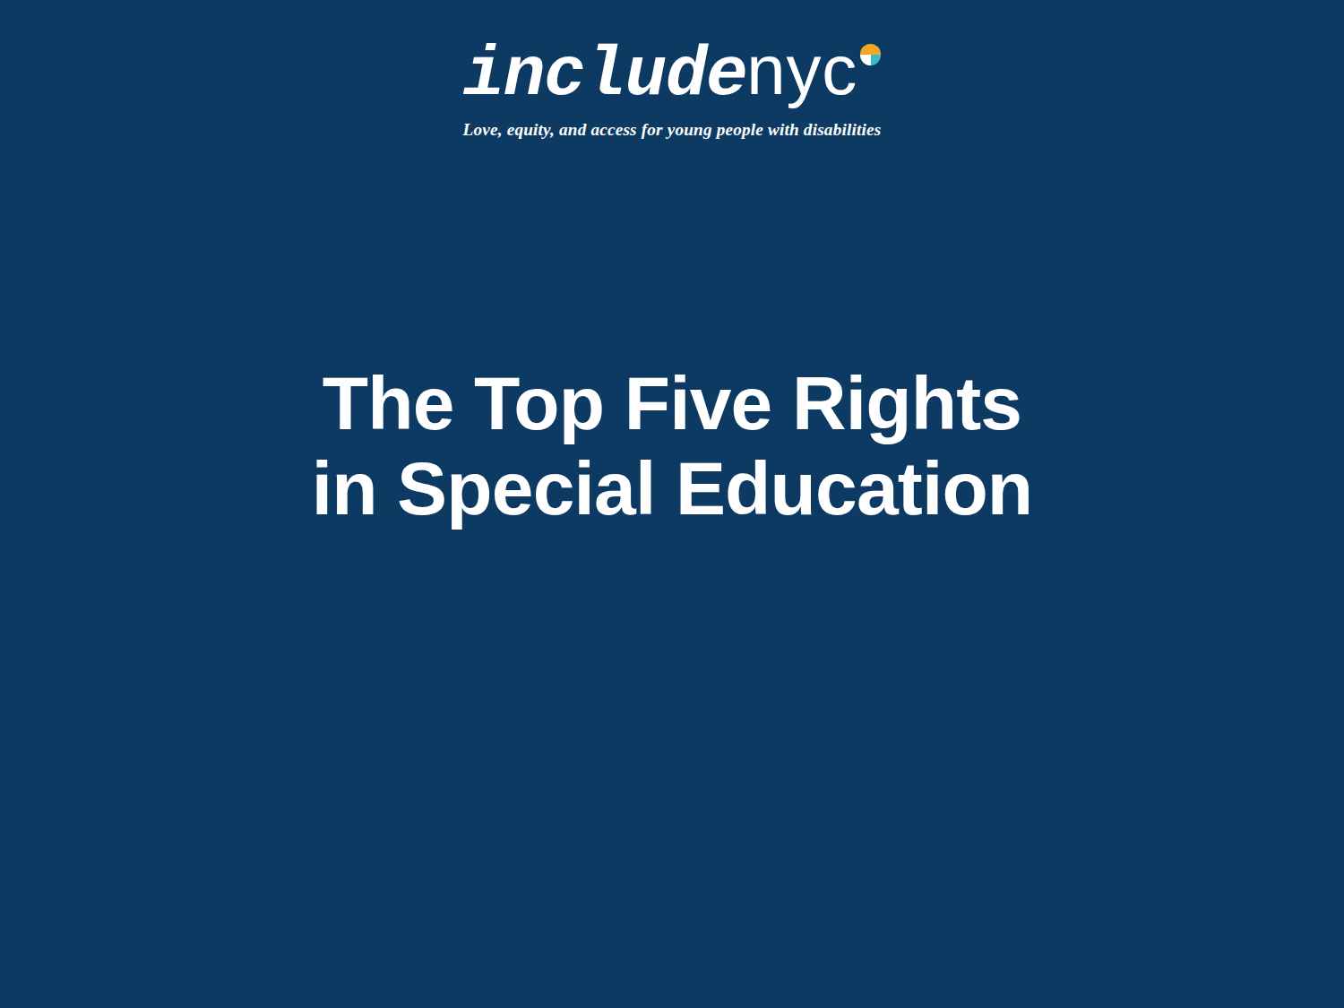include nyc
Love, equity, and access for young people with disabilities
The Top Five Rights in Special Education